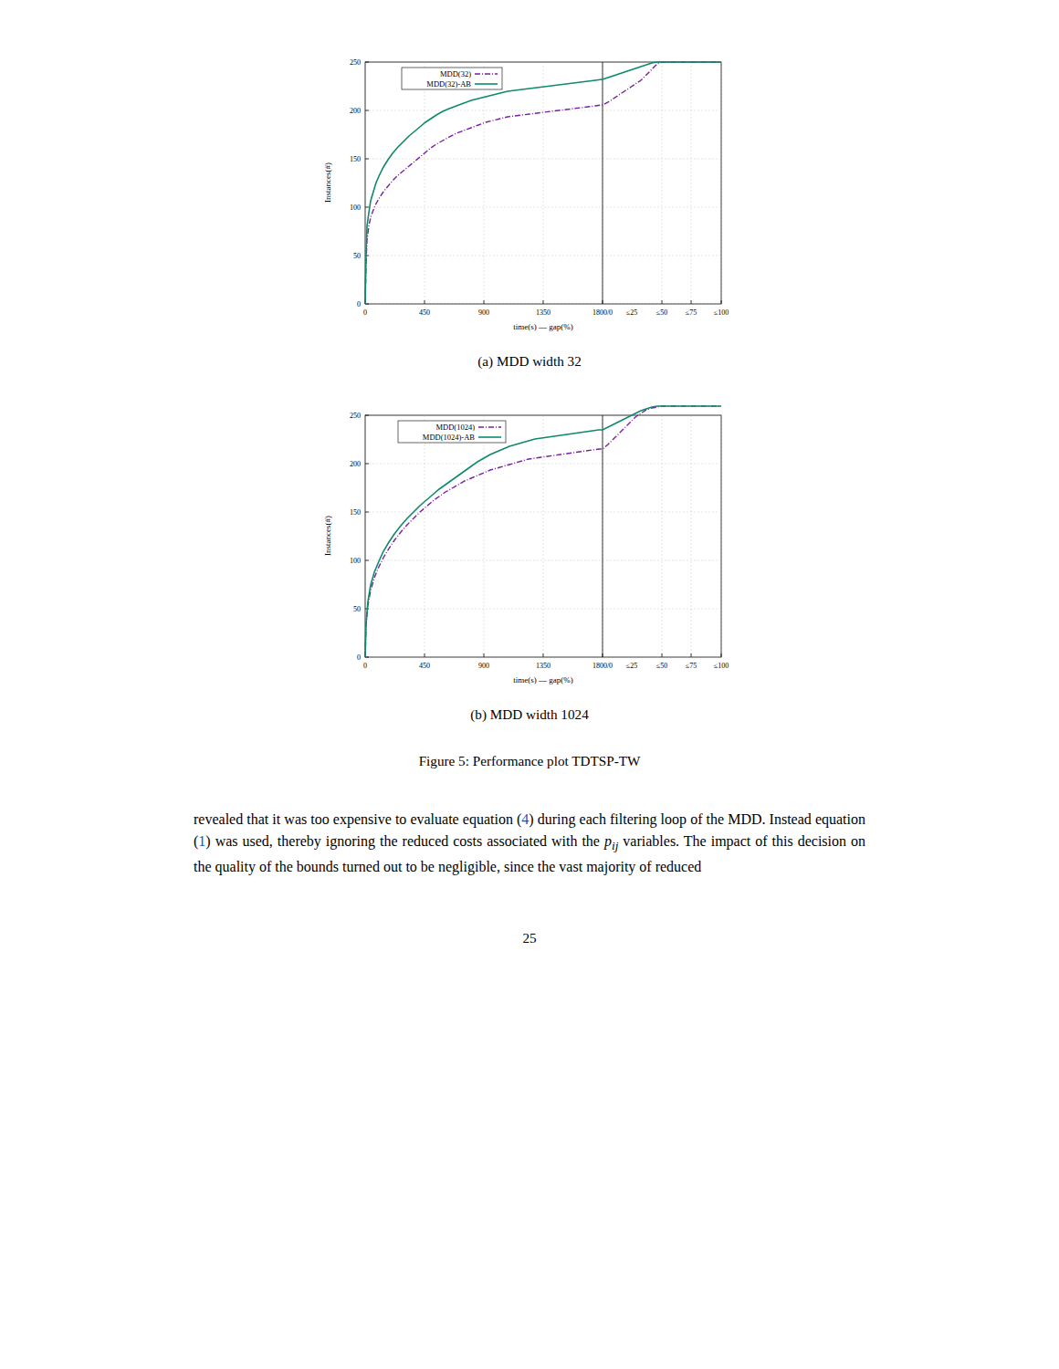0 50 100 150 200 250 0 450 900 1350 1800/0 ≤25 ≤50 ≤75 ≤100 time(s) — gap(%) Instances(#) MDD(32) MDD(32)-AB
(a) MDD width 32
0 50 100 150 200 250 0 450 900 1350 1800/0 ≤25 ≤50 ≤75 ≤100 time(s) — gap(%) Instances(#) MDD(1024) MDD(1024)-AB
(b) MDD width 1024
Figure 5: Performance plot TDTSP-TW
revealed that it was too expensive to evaluate equation (4) during each filtering loop of the MDD. Instead equation (1) was used, thereby ignoring the reduced costs associated with the pij variables. The impact of this decision on the quality of the bounds turned out to be negligible, since the vast majority of reduced
25